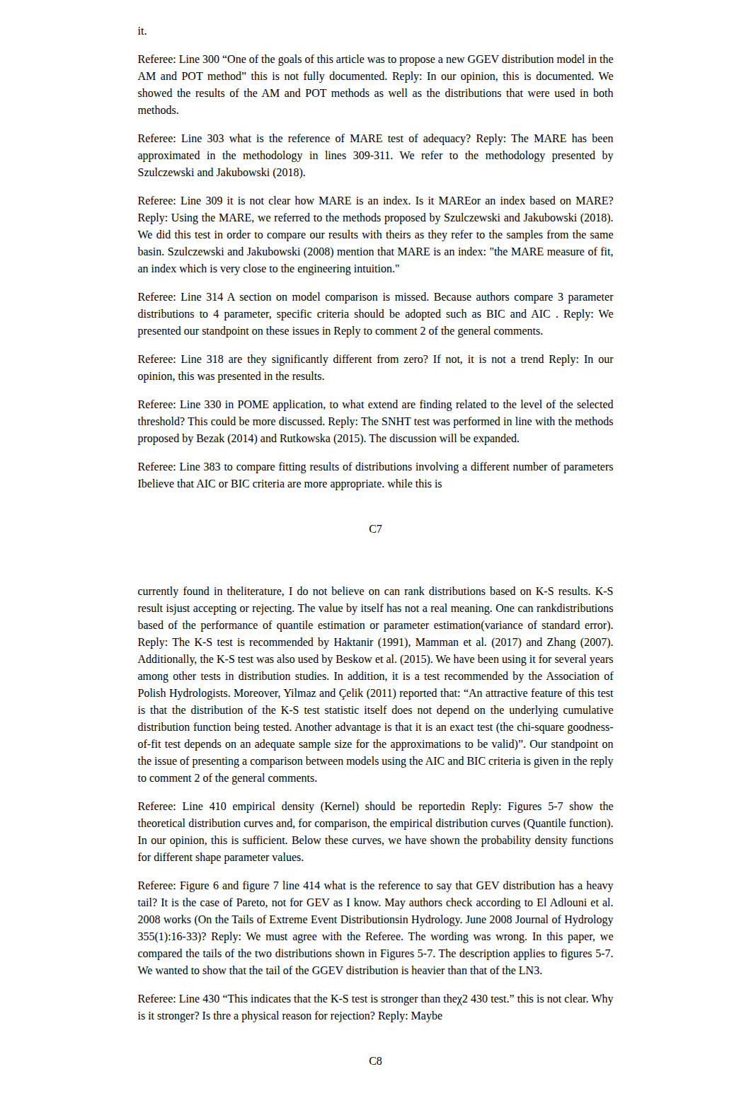it.
Referee: Line 300 “One of the goals of this article was to propose a new GGEV distribution model in the AM and POT method” this is not fully documented. Reply: In our opinion, this is documented. We showed the results of the AM and POT methods as well as the distributions that were used in both methods.
Referee: Line 303 what is the reference of MARE test of adequacy? Reply: The MARE has been approximated in the methodology in lines 309-311. We refer to the methodology presented by Szulczewski and Jakubowski (2018).
Referee: Line 309 it is not clear how MARE is an index. Is it MAREor an index based on MARE? Reply: Using the MARE, we referred to the methods proposed by Szulczewski and Jakubowski (2018). We did this test in order to compare our results with theirs as they refer to the samples from the same basin. Szulczewski and Jakubowski (2008) mention that MARE is an index: "the MARE measure of fit, an index which is very close to the engineering intuition."
Referee: Line 314 A section on model comparison is missed. Because authors compare 3 parameter distributions to 4 parameter, specific criteria should be adopted such as BIC and AIC . Reply: We presented our standpoint on these issues in Reply to comment 2 of the general comments.
Referee: Line 318 are they significantly different from zero? If not, it is not a trend Reply: In our opinion, this was presented in the results.
Referee: Line 330 in POME application, to what extend are finding related to the level of the selected threshold? This could be more discussed. Reply: The SNHT test was performed in line with the methods proposed by Bezak (2014) and Rutkowska (2015). The discussion will be expanded.
Referee: Line 383 to compare fitting results of distributions involving a different number of parameters Ibelieve that AIC or BIC criteria are more appropriate. while this is
C7
currently found in theliterature, I do not believe on can rank distributions based on K-S results. K-S result isjust accepting or rejecting. The value by itself has not a real meaning. One can rankdistributions based of the performance of quantile estimation or parameter estimation(variance of standard error). Reply: The K-S test is recommended by Haktanir (1991), Mamman et al. (2017) and Zhang (2007). Additionally, the K-S test was also used by Beskow et al. (2015). We have been using it for several years among other tests in distribution studies. In addition, it is a test recommended by the Association of Polish Hydrologists. Moreover, Yilmaz and Çelik (2011) reported that: “An attractive feature of this test is that the distribution of the K-S test statistic itself does not depend on the underlying cumulative distribution function being tested. Another advantage is that it is an exact test (the chi-square goodness-of-fit test depends on an adequate sample size for the approximations to be valid)”. Our standpoint on the issue of presenting a comparison between models using the AIC and BIC criteria is given in the reply to comment 2 of the general comments.
Referee: Line 410 empirical density (Kernel) should be reportedin Reply: Figures 5-7 show the theoretical distribution curves and, for comparison, the empirical distribution curves (Quantile function). In our opinion, this is sufficient. Below these curves, we have shown the probability density functions for different shape parameter values.
Referee: Figure 6 and figure 7 line 414 what is the reference to say that GEV distribution has a heavy tail? It is the case of Pareto, not for GEV as I know. May authors check according to El Adlouni et al. 2008 works (On the Tails of Extreme Event Distributionsin Hydrology. June 2008 Journal of Hydrology 355(1):16-33)? Reply: We must agree with the Referee. The wording was wrong. In this paper, we compared the tails of the two distributions shown in Figures 5-7. The description applies to figures 5-7. We wanted to show that the tail of the GGEV distribution is heavier than that of the LN3.
Referee: Line 430 “This indicates that the K-S test is stronger than theχ2 430 test.” this is not clear. Why is it stronger? Is thre a physical reason for rejection? Reply: Maybe
C8